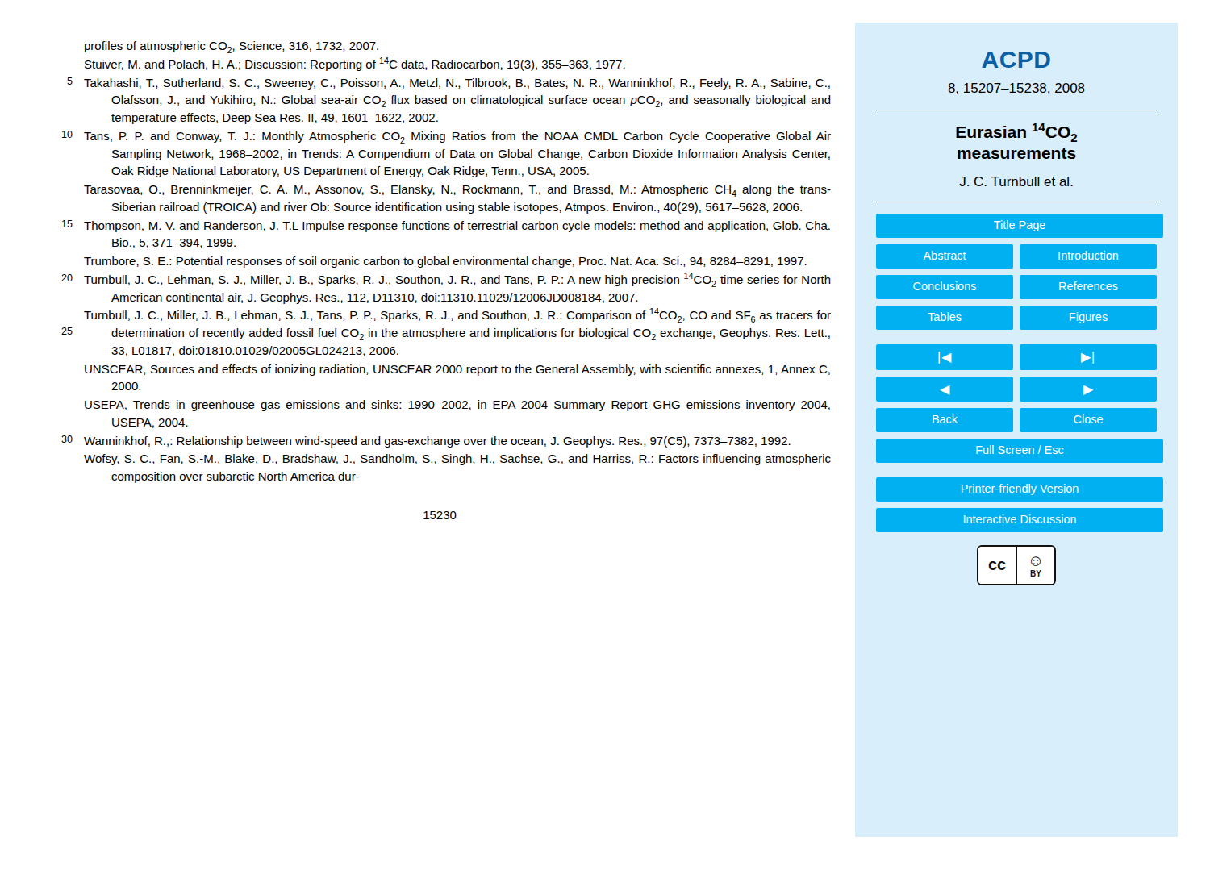profiles of atmospheric CO2, Science, 316, 1732, 2007.
Stuiver, M. and Polach, H. A.; Discussion: Reporting of 14C data, Radiocarbon, 19(3), 355–363, 1977.
5 Takahashi, T., Sutherland, S. C., Sweeney, C., Poisson, A., Metzl, N., Tilbrook, B., Bates, N. R., Wanninkhof, R., Feely, R. A., Sabine, C., Olafsson, J., and Yukihiro, N.: Global sea-air CO2 flux based on climatological surface ocean p CO2, and seasonally biological and temperature effects, Deep Sea Res. II, 49, 1601–1622, 2002.
10 Tans, P. P. and Conway, T. J.: Monthly Atmospheric CO2 Mixing Ratios from the NOAA CMDL Carbon Cycle Cooperative Global Air Sampling Network, 1968–2002, in Trends: A Compendium of Data on Global Change, Carbon Dioxide Information Analysis Center, Oak Ridge National Laboratory, US Department of Energy, Oak Ridge, Tenn., USA, 2005.
Tarasovaa, O., Brenninkmeijer, C. A. M., Assonov, S., Elansky, N., Rockmann, T., and Brassd, M.: Atmospheric CH4 along the trans-Siberian railroad (TROICA) and river Ob: Source identification using stable isotopes, Atmpos. Environ., 40(29), 5617–5628, 2006.
15 Thompson, M. V. and Randerson, J. T.L Impulse response functions of terrestrial carbon cycle models: method and application, Glob. Cha. Bio., 5, 371–394, 1999.
Trumbore, S. E.: Potential responses of soil organic carbon to global environmental change, Proc. Nat. Aca. Sci., 94, 8284–8291, 1997.
Turnbull, J. C., Lehman, S. J., Miller, J. B., Sparks, R. J., Southon, J. R., and Tans, P. P.: A new 20high precision 14CO2 time series for North American continental air, J. Geophys. Res., 112, D11310, doi:11310.11029/12006JD008184, 2007.
Turnbull, J. C., Miller, J. B., Lehman, S. J., Tans, P. P., Sparks, R. J., and Southon, J. R.: Comparison of 14CO2, CO and SF6 as tracers for determination of recently added fossil fuel CO2 in the atmosphere and implications for biological CO2 exchange, Geophys. Res. Lett., 2533, L01817, doi:01810.01029/02005GL024213, 2006.
UNSCEAR, Sources and effects of ionizing radiation, UNSCEAR 2000 report to the General Assembly, with scientific annexes, 1, Annex C, 2000.
USEPA, Trends in greenhouse gas emissions and sinks: 1990–2002, in EPA 2004 Summary Report GHG emissions inventory 2004, USEPA, 2004.
30 Wanninkhof, R.,: Relationship between wind-speed and gas-exchange over the ocean, J. Geophys. Res., 97(C5), 7373–7382, 1992.
Wofsy, S. C., Fan, S.-M., Blake, D., Bradshaw, J., Sandholm, S., Singh, H., Sachse, G., and Harriss, R.: Factors influencing atmospheric composition over subarctic North America dur-
15230
ACPD
8, 15207–15238, 2008
Eurasian 14CO2
measurements
J. C. Turnbull et al.
Title Page
Abstract Introduction
Conclusions References
Tables Figures
|◀ ▶|
◀ ▶
Back Close
Full Screen / Esc
Printer-friendly Version Interactive Discussion
cc ☺BY